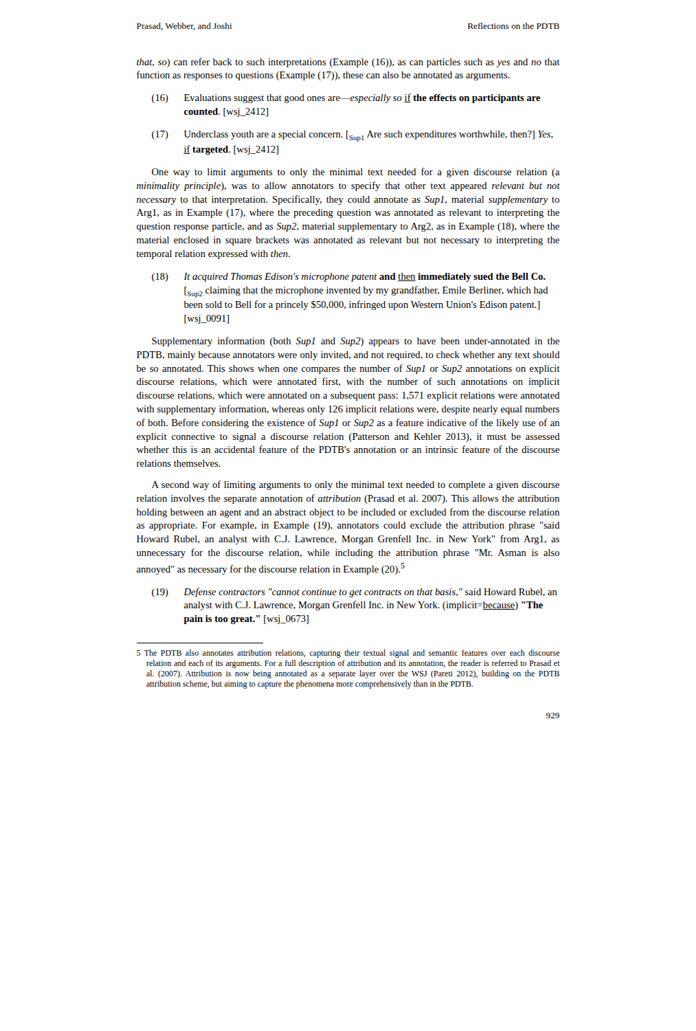Prasad, Webber, and Joshi Reflections on the PDTB
that, so) can refer back to such interpretations (Example (16)), as can particles such as yes and no that function as responses to questions (Example (17)), these can also be annotated as arguments.
(16)
Evaluations suggest that good ones are—especially so if the effects on participants are counted. [wsj_2412]
(17)
Underclass youth are a special concern. [Sup1 Are such expenditures worthwhile, then?] Yes, if targeted. [wsj_2412]
One way to limit arguments to only the minimal text needed for a given discourse relation (a minimality principle), was to allow annotators to specify that other text appeared relevant but not necessary to that interpretation. Specifically, they could annotate as Sup1, material supplementary to Arg1, as in Example (17), where the preceding question was annotated as relevant to interpreting the question response particle, and as Sup2, material supplementary to Arg2, as in Example (18), where the material enclosed in square brackets was annotated as relevant but not necessary to interpreting the temporal relation expressed with then.
(18)
It acquired Thomas Edison's microphone patent and then immediately sued the Bell Co. [Sup2 claiming that the microphone invented by my grandfather, Emile Berliner, which had been sold to Bell for a princely $50,000, infringed upon Western Union's Edison patent.] [wsj_0091]
Supplementary information (both Sup1 and Sup2) appears to have been under-annotated in the PDTB, mainly because annotators were only invited, and not required, to check whether any text should be so annotated. This shows when one compares the number of Sup1 or Sup2 annotations on explicit discourse relations, which were annotated first, with the number of such annotations on implicit discourse relations, which were annotated on a subsequent pass: 1,571 explicit relations were annotated with supplementary information, whereas only 126 implicit relations were, despite nearly equal numbers of both. Before considering the existence of Sup1 or Sup2 as a feature indicative of the likely use of an explicit connective to signal a discourse relation (Patterson and Kehler 2013), it must be assessed whether this is an accidental feature of the PDTB's annotation or an intrinsic feature of the discourse relations themselves.
A second way of limiting arguments to only the minimal text needed to complete a given discourse relation involves the separate annotation of attribution (Prasad et al. 2007). This allows the attribution holding between an agent and an abstract object to be included or excluded from the discourse relation as appropriate. For example, in Example (19), annotators could exclude the attribution phrase "said Howard Rubel, an analyst with C.J. Lawrence, Morgan Grenfell Inc. in New York" from Arg1, as unnecessary for the discourse relation, while including the attribution phrase "Mr. Asman is also annoyed" as necessary for the discourse relation in Example (20).5
(19)
Defense contractors "cannot continue to get contracts on that basis," said Howard Rubel, an analyst with C.J. Lawrence, Morgan Grenfell Inc. in New York. (implicit=because) "The pain is too great." [wsj_0673]
5 The PDTB also annotates attribution relations, capturing their textual signal and semantic features over each discourse relation and each of its arguments. For a full description of attribution and its annotation, the reader is referred to Prasad et al. (2007). Attribution is now being annotated as a separate layer over the WSJ (Pareti 2012), building on the PDTB attribution scheme, but aiming to capture the phenomena more comprehensively than in the PDTB.
929